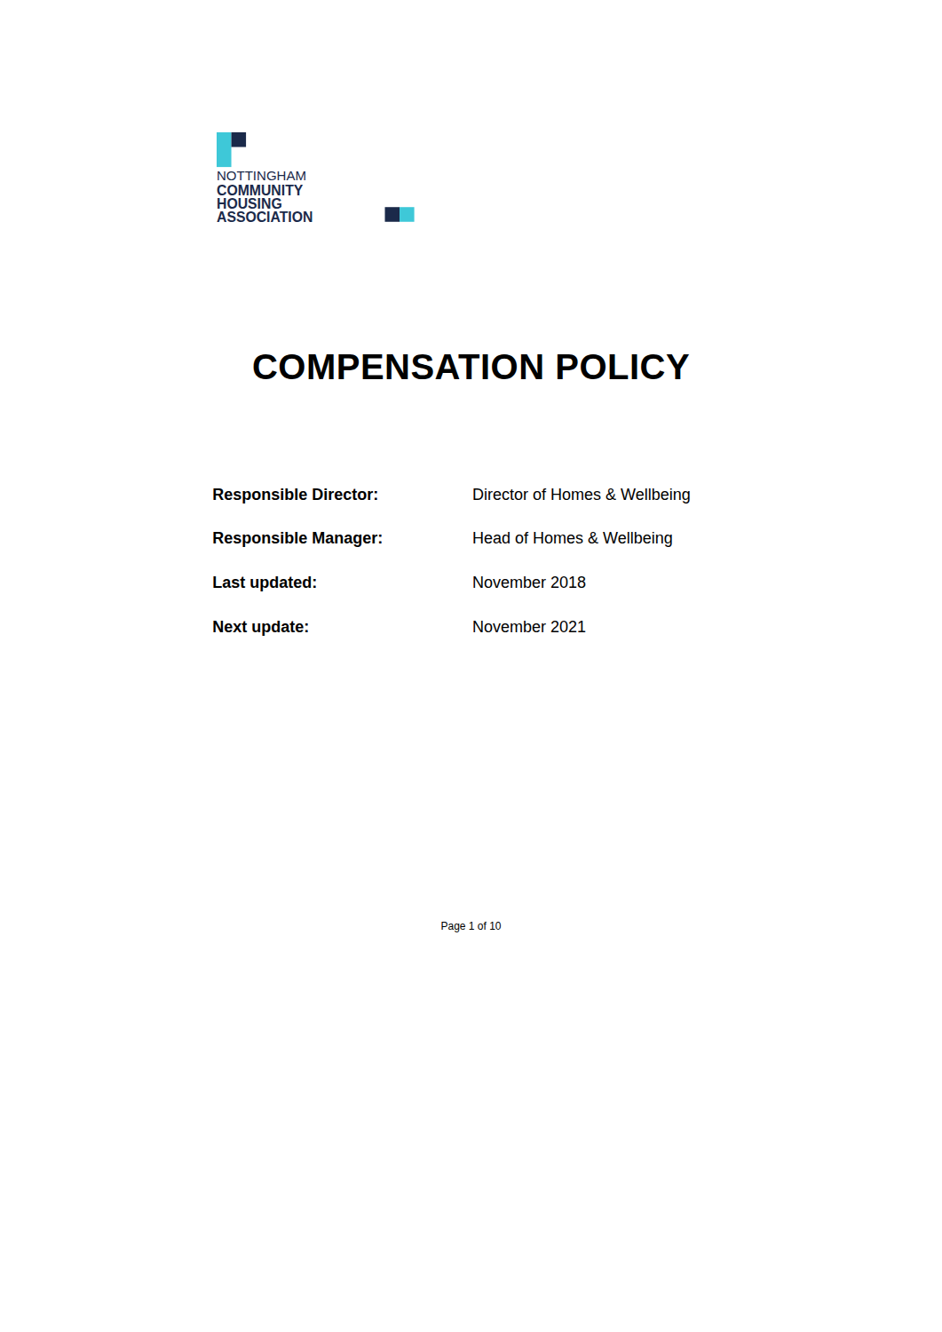NOTTINGHAM COMMUNITY HOUSING ASSOCIATION
COMPENSATION POLICY
Responsible Director: Director of Homes & Wellbeing
Responsible Manager: Head of Homes & Wellbeing
Last updated: November 2018
Next update: November 2021
Page 1 of 10